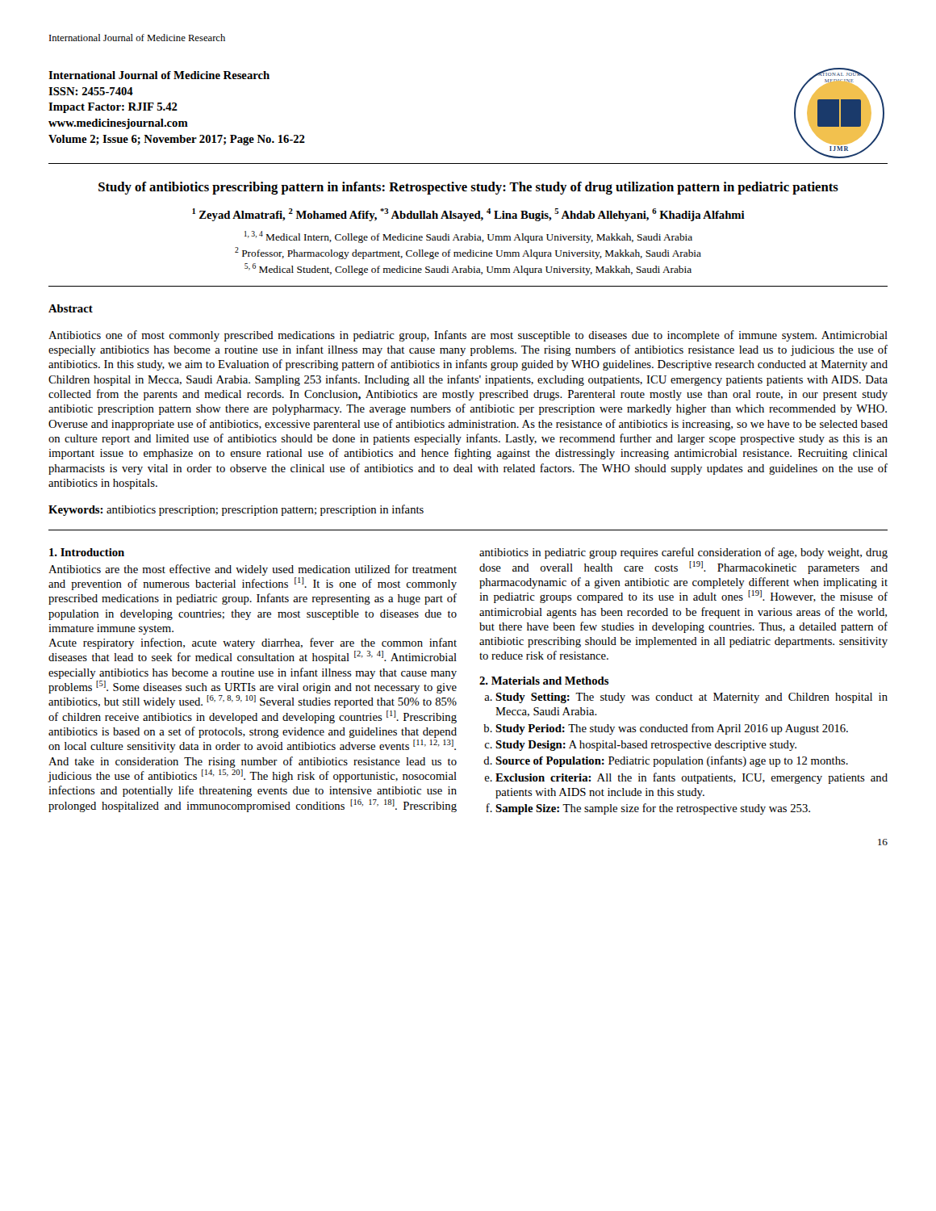International Journal of Medicine Research
International Journal of Medicine Research
ISSN: 2455-7404
Impact Factor: RJIF 5.42
www.medicinesjournal.com
Volume 2; Issue 6; November 2017; Page No. 16-22
INTERNATIONAL JOURNAL OF MEDICINE
IJMR
Study of antibiotics prescribing pattern in infants: Retrospective study: The study of drug utilization pattern in pediatric patients
1 Zeyad Almatrafi, 2 Mohamed Afify, *3 Abdullah Alsayed, 4 Lina Bugis, 5 Ahdab Allehyani, 6 Khadija Alfahmi
1, 3, 4 Medical Intern, College of Medicine Saudi Arabia, Umm Alqura University, Makkah, Saudi Arabia
2 Professor, Pharmacology department, College of medicine Umm Alqura University, Makkah, Saudi Arabia
5, 6 Medical Student, College of medicine Saudi Arabia, Umm Alqura University, Makkah, Saudi Arabia
Abstract
Antibiotics one of most commonly prescribed medications in pediatric group, Infants are most susceptible to diseases due to incomplete of immune system. Antimicrobial especially antibiotics has become a routine use in infant illness may that cause many problems. The rising numbers of antibiotics resistance lead us to judicious the use of antibiotics. In this study, we aim to Evaluation of prescribing pattern of antibiotics in infants group guided by WHO guidelines. Descriptive research conducted at Maternity and Children hospital in Mecca, Saudi Arabia. Sampling 253 infants. Including all the infants' inpatients, excluding outpatients, ICU emergency patients patients with AIDS. Data collected from the parents and medical records. In Conclusion, Antibiotics are mostly prescribed drugs. Parenteral route mostly use than oral route, in our present study antibiotic prescription pattern show there are polypharmacy. The average numbers of antibiotic per prescription were markedly higher than which recommended by WHO. Overuse and inappropriate use of antibiotics, excessive parenteral use of antibiotics administration. As the resistance of antibiotics is increasing, so we have to be selected based on culture report and limited use of antibiotics should be done in patients especially infants. Lastly, we recommend further and larger scope prospective study as this is an important issue to emphasize on to ensure rational use of antibiotics and hence fighting against the distressingly increasing antimicrobial resistance. Recruiting clinical pharmacists is very vital in order to observe the clinical use of antibiotics and to deal with related factors. The WHO should supply updates and guidelines on the use of antibiotics in hospitals.
Keywords: antibiotics prescription; prescription pattern; prescription in infants
1. Introduction
Antibiotics are the most effective and widely used medication utilized for treatment and prevention of numerous bacterial infections [1]. It is one of most commonly prescribed medications in pediatric group. Infants are representing as a huge part of population in developing countries; they are most susceptible to diseases due to immature immune system.
Acute respiratory infection, acute watery diarrhea, fever are the common infant diseases that lead to seek for medical consultation at hospital [2, 3, 4]. Antimicrobial especially antibiotics has become a routine use in infant illness may that cause many problems [5]. Some diseases such as URTIs are viral origin and not necessary to give antibiotics, but still widely used. [6, 7, 8, 9, 10] Several studies reported that 50% to 85% of children receive antibiotics in developed and developing countries [1]. Prescribing antibiotics is based on a set of protocols, strong evidence and guidelines that depend on local culture sensitivity data in order to avoid antibiotics adverse events [11, 12, 13]. And take in consideration The rising number of antibiotics resistance lead us to judicious the use of antibiotics [14, 15, 20]. The high risk of opportunistic, nosocomial infections and potentially life threatening events due to intensive antibiotic use in prolonged hospitalized and immunocompromised conditions [16, 17, 18]. Prescribing antibiotics in pediatric group requires careful consideration of age, body weight, drug dose and overall health care costs [19]. Pharmacokinetic parameters and pharmacodynamic of a given antibiotic are completely different when implicating it in pediatric groups compared to its use in adult ones [19]. However, the misuse of antimicrobial agents has been recorded to be frequent in various areas of the world, but there have been few studies in developing countries. Thus, a detailed pattern of antibiotic prescribing should be implemented in all pediatric departments. sensitivity to reduce risk of resistance.
2. Materials and Methods
Study Setting: The study was conduct at Maternity and Children hospital in Mecca, Saudi Arabia.
Study Period: The study was conducted from April 2016 up August 2016.
Study Design: A hospital-based retrospective descriptive study.
Source of Population: Pediatric population (infants) age up to 12 months.
Exclusion criteria: All the in fants outpatients, ICU, emergency patients and patients with AIDS not include in this study.
Sample Size: The sample size for the retrospective study was 253.
16